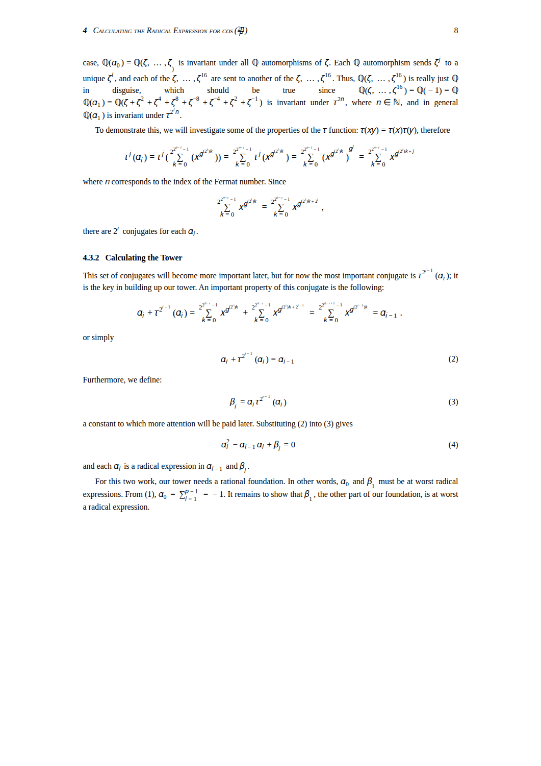4 Calculating the Radical Expression for cos (2πP) 8
case, ℚ(α0)=ℚ(ζ,…,ζ) is invariant under all ℚ automorphisms of ζ. Each ℚ automorphism sends ζj to a unique ζl, and each of the ζ,…,ζ16 are sent to another of the ζ,…,ζ16. Thus, ℚ(ζ,…,ζ16) is really just ℚ in disguise, which should be true since ℚ(ζ,…,ζ16)=ℚ(−1)=ℚ ℚ(α1)=ℚ(ζ+ζ2+ζ4+ζ8+ζ−8+ζ−4+ζ2+ζ−1) is invariant under τ2n, where n∈ℕ, and in general ℚ(α1) is invariant under τ2in.
To demonstrate this, we will investigate some of the properties of the τ function: τ(xy)=τ(x)τ(y), therefore
τj(αi) = τj( ∑ k=0 22n−i−1 (xg(2i)k)) = ∑ k=0 22n−i−1 τj(xg(2i)k) = ∑ k=0 22n−i−1 (xg(2i)k)gj = ∑ k=0 22n−i−1 xg(2i)k+j
where n corresponds to the index of the Fermat number. Since
∑ k=0 22n−i−1 xg(2i)k = ∑ k=0 22n−i−1 xg(2i)k+2i ,
there are 2i conjugates for each αi.
4.3.2 Calculating the Tower
This set of conjugates will become more important later, but for now the most important conjugate is τ2i−1(αi); it is the key in building up our tower. An important property of this conjugate is the following:
αi + τ2i−1(αi) = ∑ k=0 22n−i−1 xg(2i)k + ∑ k=0 22n−i−1 xg(2i)k+2i−1 = ∑ k=0 22n−i+1−1 xg(2i−1)k = αi−1 .
or simply
αi + τ2i−1(αi) = αi−1
(2)
Furthermore, we define:
βi = αi τ2i−1(αi)
(3)
a constant to which more attention will be paid later. Substituting (2) into (3) gives
αi2 − αi−1 αi + βi = 0
(4)
and each αi is a radical expression in αi−1 and βi.
For this two work, our tower needs a rational foundation. In other words, α0 and β1 must be at worst radical expressions. From (1), α0=∑i=1p−1=−1. It remains to show that β1, the other part of our foundation, is at worst a radical expression.